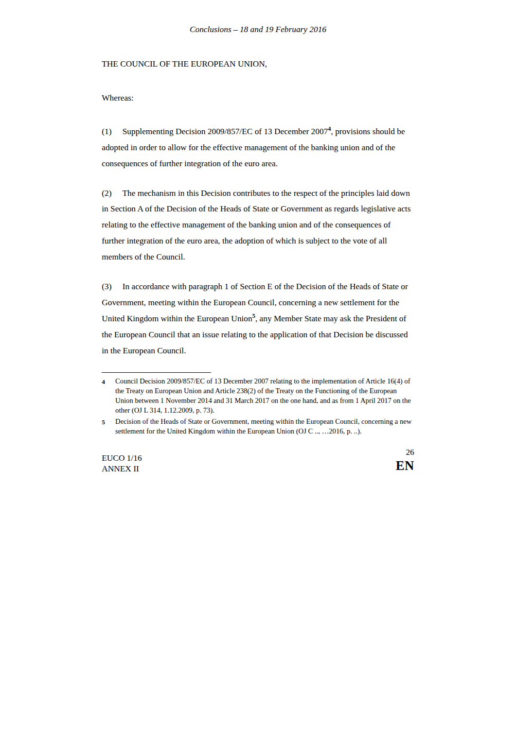Conclusions – 18 and 19 February 2016
THE COUNCIL OF THE EUROPEAN UNION,
Whereas:
(1) Supplementing Decision 2009/857/EC of 13 December 20074, provisions should be adopted in order to allow for the effective management of the banking union and of the consequences of further integration of the euro area.
(2) The mechanism in this Decision contributes to the respect of the principles laid down in Section A of the Decision of the Heads of State or Government as regards legislative acts relating to the effective management of the banking union and of the consequences of further integration of the euro area, the adoption of which is subject to the vote of all members of the Council.
(3) In accordance with paragraph 1 of Section E of the Decision of the Heads of State or Government, meeting within the European Council, concerning a new settlement for the United Kingdom within the European Union5, any Member State may ask the President of the European Council that an issue relating to the application of that Decision be discussed in the European Council.
4
Council Decision 2009/857/EC of 13 December 2007 relating to the implementation of Article 16(4) of the Treaty on European Union and Article 238(2) of the Treaty on the Functioning of the European Union between 1 November 2014 and 31 March 2017 on the one hand, and as from 1 April 2017 on the other (OJ L 314, 1.12.2009, p. 73).
5
Decision of the Heads of State or Government, meeting within the European Council, concerning a new settlement for the United Kingdom within the European Union (OJ C .., …2016, p. ..).
EUCO 1/16
ANNEX II
26
EN